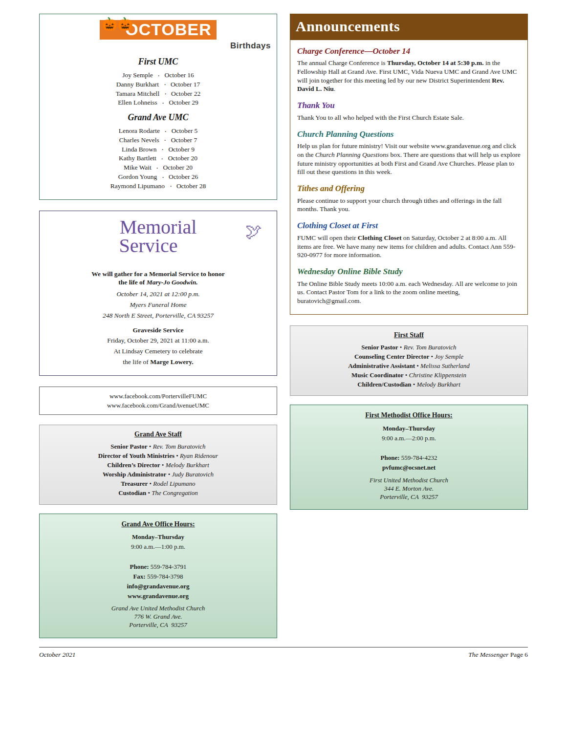🎃🎃 OCTOBER Birthdays
First UMC
Joy Semple ・ October 16
Danny Burkhart ・ October 17
Tamara Mitchell ・ October 22
Ellen Lohneiss ・ October 29
Grand Ave UMC
Lenora Rodarte ・ October 5
Charles Nevels ・ October 7
Linda Brown ・ October 9
Kathy Bartlett ・ October 20
Mike Wait ・ October 20
Gordon Young ・ October 26
Raymond Lipumano ・ October 28
Memorial Service 🕊
We will gather for a Memorial Service to honor
the life of Mary-Jo Goodwin.
October 14, 2021 at 12:00 p.m.
Myers Funeral Home
248 North E Street, Porterville, CA 93257
Graveside Service
Friday, October 29, 2021 at 11:00 a.m.
At Lindsay Cemetery to celebrate
the life of Marge Lowery.
www.facebook.com/PortervilleFUMC
www.facebook.com/GrandAvenueUMC
Grand Ave Staff
Senior Pastor • Rev. Tom Buratovich
Director of Youth Ministries • Ryan Ridenour
Children’s Director • Melody Burkhart
Worship Administrator • Judy Buratovich
Treasurer • Rodel Lipumano
Custodian • The Congregation
Grand Ave Office Hours:
Monday–Thursday
9:00 a.m.—1:00 p.m.
Phone: 559-784-3791
Fax: 559-784-3798
info@grandavenue.org
www.grandavenue.org
Grand Ave United Methodist Church
776 W. Grand Ave.
Porterville, CA 93257
Announcements
Charge Conference—October 14
The annual Charge Conference is Thursday, October 14 at 5:30 p.m. in the Fellowship Hall at Grand Ave. First UMC, Vida Nueva UMC and Grand Ave UMC will join together for this meeting led by our new District Superintendent Rev. David L. Niu.
Thank You
Thank You to all who helped with the First Church Estate Sale.
Church Planning Questions
Help us plan for future ministry! Visit our website www.grandavenue.org and click on the Church Planning Questions box. There are questions that will help us explore future ministry opportunities at both First and Grand Ave Churches. Please plan to fill out these questions in this week.
Tithes and Offering
Please continue to support your church through tithes and offerings in the fall months. Thank you.
Clothing Closet at First
FUMC will open their Clothing Closet on Saturday, October 2 at 8:00 a.m. All items are free. We have many new items for children and adults. Contact Ann 559-920-0977 for more information.
Wednesday Online Bible Study
The Online Bible Study meets 10:00 a.m. each Wednesday. All are welcome to join us. Contact Pastor Tom for a link to the zoom online meeting, buratovich@gmail.com.
First Staff
Senior Pastor • Rev. Tom Buratovich
Counseling Center Director • Joy Semple
Administrative Assistant • Melissa Sutherland
Music Coordinator • Christine Klippenstein
Children/Custodian • Melody Burkhart
First Methodist Office Hours:
Monday–Thursday
9:00 a.m.—2:00 p.m.
Phone: 559-784-4232
pvfumc@ocsnet.net
First United Methodist Church
344 E. Morton Ave.
Porterville, CA 93257
October 2021
The Messenger Page 6